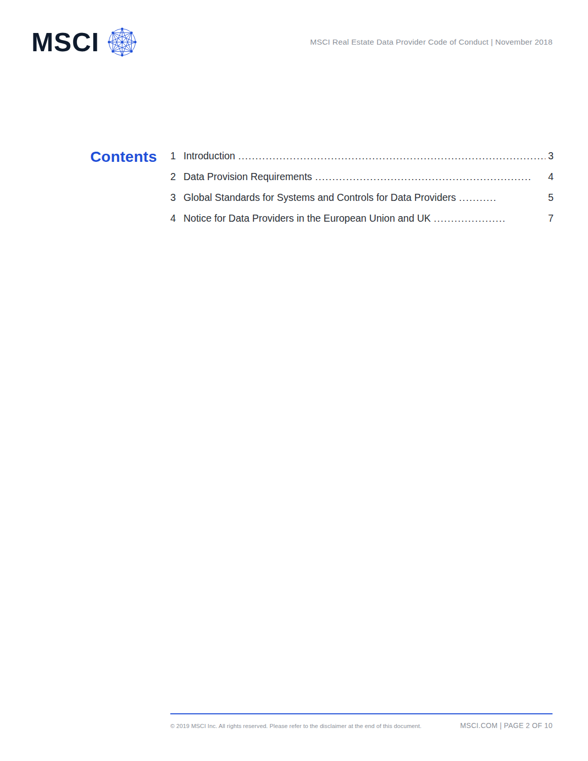MSCI
MSCI Real Estate Data Provider Code of Conduct | November 2018
Contents
1 Introduction ........................................................................................... 3
2 Data Provision Requirements ............................................................... 4
3 Global Standards for Systems and Controls for Data Providers ........... 5
4 Notice for Data Providers in the European Union and UK ..................... 7
© 2019 MSCI Inc. All rights reserved. Please refer to the disclaimer at the end of this document.
MSCI.COM | PAGE 2 OF 10